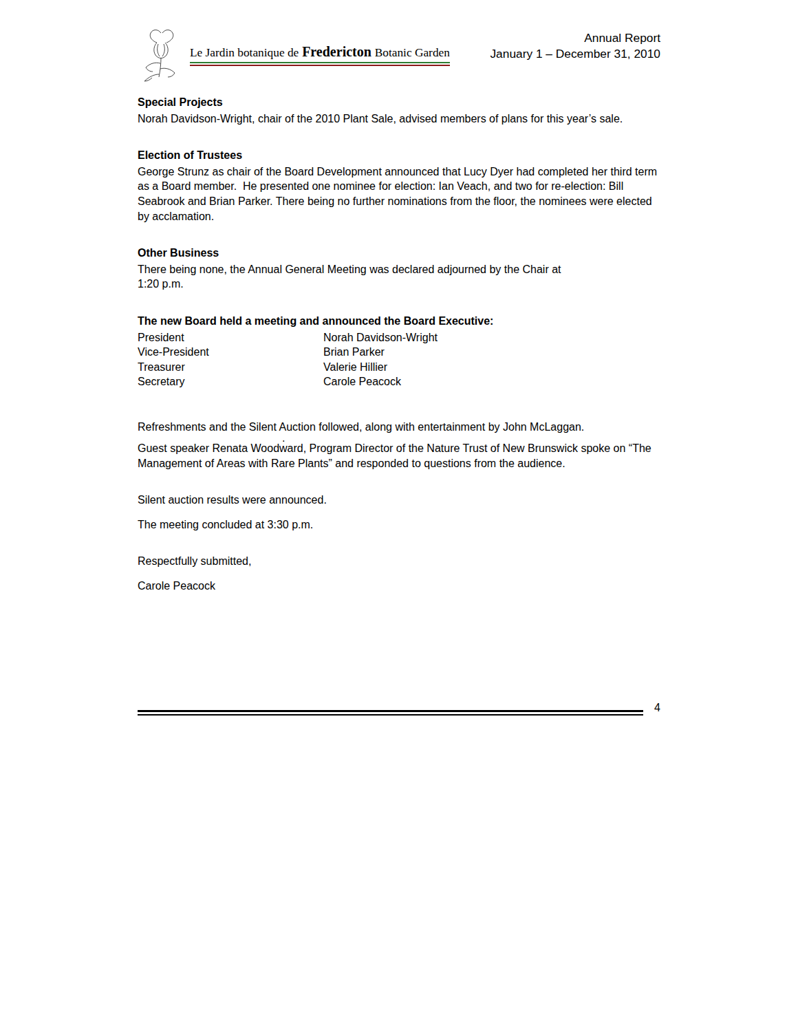Le Jardin botanique de Fredericton Botanic Garden
Annual Report
January 1 – December 31, 2010
Special Projects
Norah Davidson-Wright, chair of the 2010 Plant Sale, advised members of plans for this year’s sale.
Election of Trustees
George Strunz as chair of the Board Development announced that Lucy Dyer had completed her third term as a Board member. He presented one nominee for election: Ian Veach, and two for re-election: Bill Seabrook and Brian Parker. There being no further nominations from the floor, the nominees were elected by acclamation.
Other Business
There being none, the Annual General Meeting was declared adjourned by the Chair at
1:20 p.m.
The new Board held a meeting and announced the Board Executive:
| President | Norah Davidson-Wright |
| Vice-President | Brian Parker |
| Treasurer | Valerie Hillier |
| Secretary | Carole Peacock |
Refreshments and the Silent Auction followed, along with entertainment by John McLaggan.
.
Guest speaker Renata Woodward, Program Director of the Nature Trust of New Brunswick spoke on “The Management of Areas with Rare Plants” and responded to questions from the audience.
Silent auction results were announced.
The meeting concluded at 3:30 p.m.
Respectfully submitted,
Carole Peacock
4